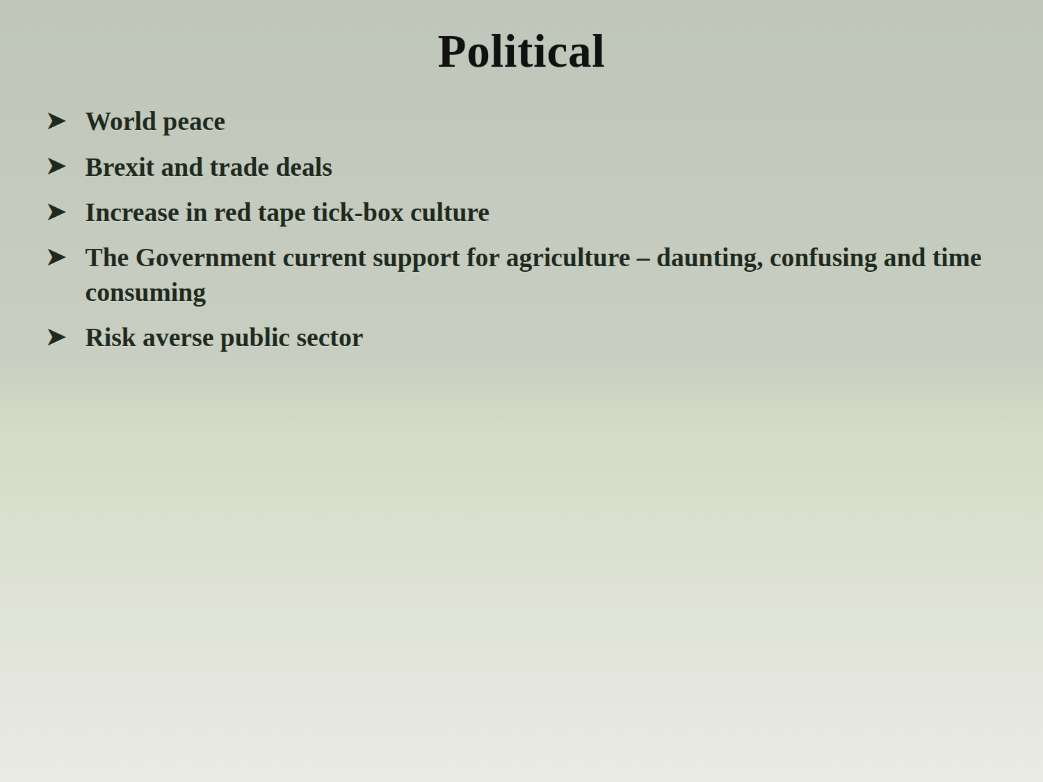Political
World peace
Brexit and trade deals
Increase in red tape tick-box culture
The Government current support for agriculture – daunting, confusing and time consuming
Risk averse public sector